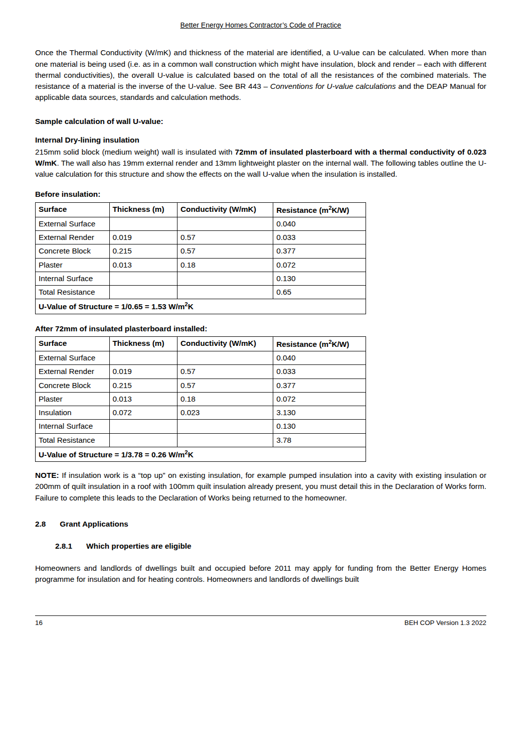Better Energy Homes Contractor’s Code of Practice
Once the Thermal Conductivity (W/mK) and thickness of the material are identified, a U-value can be calculated. When more than one material is being used (i.e. as in a common wall construction which might have insulation, block and render – each with different thermal conductivities), the overall U-value is calculated based on the total of all the resistances of the combined materials. The resistance of a material is the inverse of the U-value. See BR 443 – Conventions for U-value calculations and the DEAP Manual for applicable data sources, standards and calculation methods.
Sample calculation of wall U-value:
Internal Dry-lining insulation
215mm solid block (medium weight) wall is insulated with 72mm of insulated plasterboard with a thermal conductivity of 0.023 W/mK. The wall also has 19mm external render and 13mm lightweight plaster on the internal wall. The following tables outline the U-value calculation for this structure and show the effects on the wall U-value when the insulation is installed.
Before insulation:
| Surface | Thickness (m) | Conductivity (W/mK) | Resistance (m 2 K/W) |
| --- | --- | --- | --- |
| External Surface | | | 0.040 |
| External Render | 0.019 | 0.57 | 0.033 |
| Concrete Block | 0.215 | 0.57 | 0.377 |
| Plaster | 0.013 | 0.18 | 0.072 |
| Internal Surface | | | 0.130 |
| Total Resistance | | | 0.65 |
| U-Value of Structure = 1/0.65 = 1.53 W/m 2 K |
After 72mm of insulated plasterboard installed:
| Surface | Thickness (m) | Conductivity (W/mK) | Resistance (m 2 K/W) |
| --- | --- | --- | --- |
| External Surface | | | 0.040 |
| External Render | 0.019 | 0.57 | 0.033 |
| Concrete Block | 0.215 | 0.57 | 0.377 |
| Plaster | 0.013 | 0.18 | 0.072 |
| Insulation | 0.072 | 0.023 | 3.130 |
| Internal Surface | | | 0.130 |
| Total Resistance | | | 3.78 |
| U-Value of Structure = 1/3.78 = 0.26 W/m 2 K |
NOTE: If insulation work is a “top up” on existing insulation, for example pumped insulation into a cavity with existing insulation or 200mm of quilt insulation in a roof with 100mm quilt insulation already present, you must detail this in the Declaration of Works form. Failure to complete this leads to the Declaration of Works being returned to the homeowner.
2.8 Grant Applications
2.8.1 Which properties are eligible
Homeowners and landlords of dwellings built and occupied before 2011 may apply for funding from the Better Energy Homes programme for insulation and for heating controls. Homeowners and landlords of dwellings built
16 BEH COP Version 1.3 2022